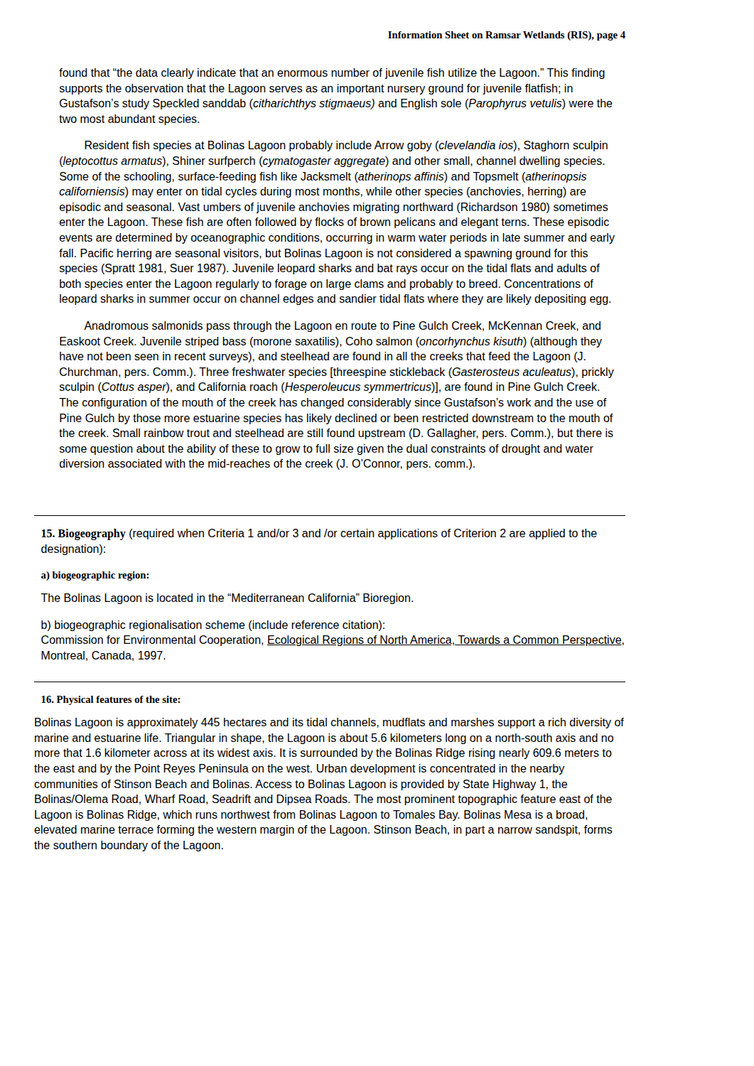Information Sheet on Ramsar Wetlands (RIS), page 4
found that “the data clearly indicate that an enormous number of juvenile fish utilize the Lagoon.” This finding supports the observation that the Lagoon serves as an important nursery ground for juvenile flatfish; in Gustafson’s study Speckled sanddab (citharichthys stigmaeus) and English sole (Parophyrus vetulis) were the two most abundant species.
Resident fish species at Bolinas Lagoon probably include Arrow goby (clevelandia ios), Staghorn sculpin (leptocottus armatus), Shiner surfperch (cymatogaster aggregate) and other small, channel dwelling species. Some of the schooling, surface-feeding fish like Jacksmelt (atherinops affinis) and Topsmelt (atherinopsis californiensis) may enter on tidal cycles during most months, while other species (anchovies, herring) are episodic and seasonal. Vast umbers of juvenile anchovies migrating northward (Richardson 1980) sometimes enter the Lagoon. These fish are often followed by flocks of brown pelicans and elegant terns. These episodic events are determined by oceanographic conditions, occurring in warm water periods in late summer and early fall. Pacific herring are seasonal visitors, but Bolinas Lagoon is not considered a spawning ground for this species (Spratt 1981, Suer 1987). Juvenile leopard sharks and bat rays occur on the tidal flats and adults of both species enter the Lagoon regularly to forage on large clams and probably to breed. Concentrations of leopard sharks in summer occur on channel edges and sandier tidal flats where they are likely depositing egg.
Anadromous salmonids pass through the Lagoon en route to Pine Gulch Creek, McKennan Creek, and Easkoot Creek. Juvenile striped bass (morone saxatilis), Coho salmon (oncorhynchus kisuth) (although they have not been seen in recent surveys), and steelhead are found in all the creeks that feed the Lagoon (J. Churchman, pers. Comm.). Three freshwater species [threespine stickleback (Gasterosteus aculeatus), prickly sculpin (Cottus asper), and California roach (Hesperoleucus symmertricus)], are found in Pine Gulch Creek. The configuration of the mouth of the creek has changed considerably since Gustafson’s work and the use of Pine Gulch by those more estuarine species has likely declined or been restricted downstream to the mouth of the creek. Small rainbow trout and steelhead are still found upstream (D. Gallagher, pers. Comm.), but there is some question about the ability of these to grow to full size given the dual constraints of drought and water diversion associated with the mid-reaches of the creek (J. O’Connor, pers. comm.).
15. Biogeography
(required when Criteria 1 and/or 3 and /or certain applications of Criterion 2 are applied to the designation):
a) biogeographic region:
The Bolinas Lagoon is located in the “Mediterranean California” Bioregion.
b) biogeographic regionalisation scheme (include reference citation):
Commission for Environmental Cooperation, Ecological Regions of North America, Towards a Common Perspective, Montreal, Canada, 1997.
16. Physical features of the site:
Bolinas Lagoon is approximately 445 hectares and its tidal channels, mudflats and marshes support a rich diversity of marine and estuarine life. Triangular in shape, the Lagoon is about 5.6 kilometers long on a north-south axis and no more that 1.6 kilometer across at its widest axis. It is surrounded by the Bolinas Ridge rising nearly 609.6 meters to the east and by the Point Reyes Peninsula on the west. Urban development is concentrated in the nearby communities of Stinson Beach and Bolinas. Access to Bolinas Lagoon is provided by State Highway 1, the Bolinas/Olema Road, Wharf Road, Seadrift and Dipsea Roads. The most prominent topographic feature east of the Lagoon is Bolinas Ridge, which runs northwest from Bolinas Lagoon to Tomales Bay. Bolinas Mesa is a broad, elevated marine terrace forming the western margin of the Lagoon. Stinson Beach, in part a narrow sandspit, forms the southern boundary of the Lagoon.